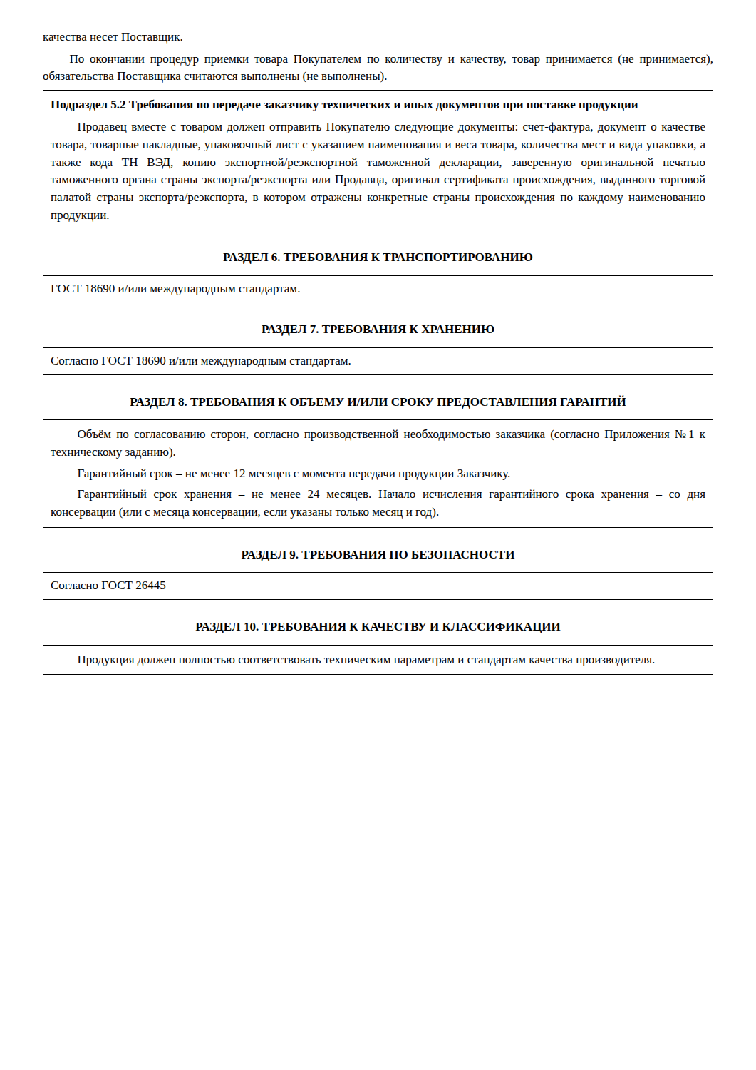качества несет Поставщик.
По окончании процедур приемки товара Покупателем по количеству и качеству, товар принимается (не принимается), обязательства Поставщика считаются выполнены (не выполнены).
Подраздел 5.2 Требования по передаче заказчику технических и иных документов при поставке продукции
Продавец вместе с товаром должен отправить Покупателю следующие документы: счет-фактура, документ о качестве товара, товарные накладные, упаковочный лист с указанием наименования и веса товара, количества мест и вида упаковки, а также кода ТН ВЭД, копию экспортной/реэкспортной таможенной декларации, заверенную оригинальной печатью таможенного органа страны экспорта/реэкспорта или Продавца, оригинал сертификата происхождения, выданного торговой палатой страны экспорта/реэкспорта, в котором отражены конкретные страны происхождения по каждому наименованию продукции.
Раздел 6. Требования к транспортированию
ГОСТ 18690 и/или международным стандартам.
Раздел 7. Требования к хранению
Согласно ГОСТ 18690 и/или международным стандартам.
Раздел 8. Требования к объему и/или сроку предоставления гарантий
Объём по согласованию сторон, согласно производственной необходимостью заказчика (согласно Приложения №1 к техническому заданию).
Гарантийный срок – не менее 12 месяцев с момента передачи продукции Заказчику.
Гарантийный срок хранения – не менее 24 месяцев. Начало исчисления гарантийного срока хранения – со дня консервации (или с месяца консервации, если указаны только месяц и год).
Раздел 9. Требования по безопасности
Согласно ГОСТ 26445
Раздел 10. Требования к качеству и классификации
Продукция должен полностью соответствовать техническим параметрам и стандартам качества производителя.